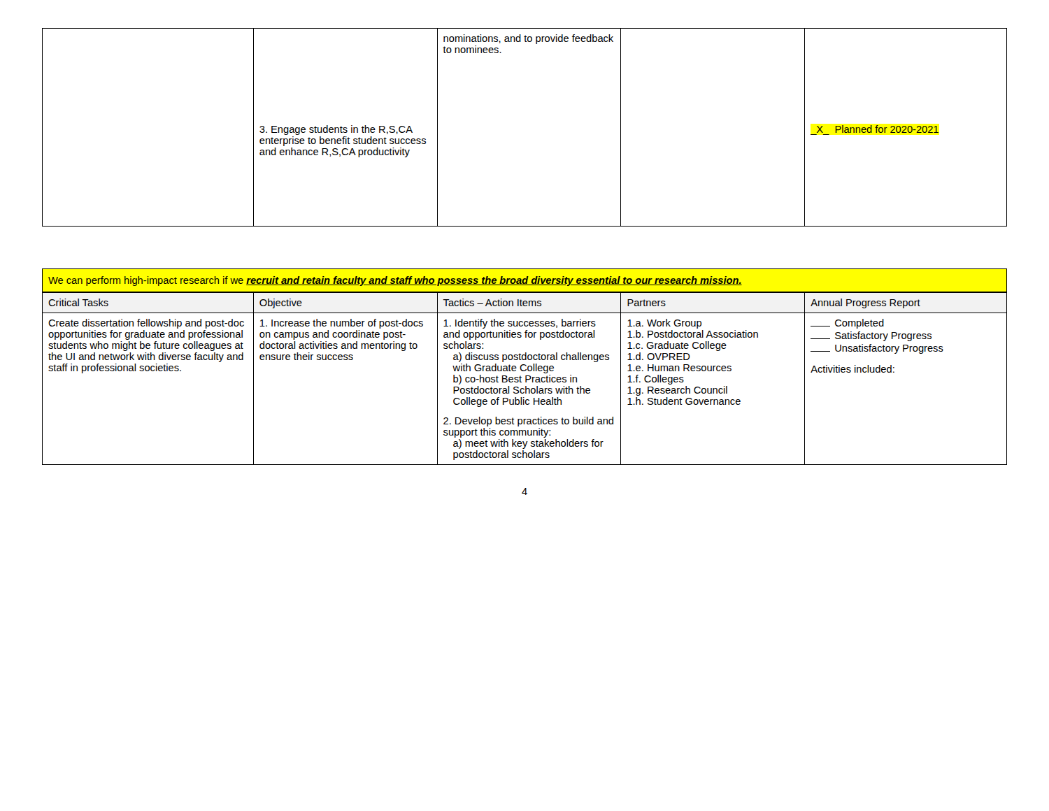| | 3. Engage students in the R,S,CA enterprise to benefit student success and enhance R,S,CA productivity | nominations, and to provide feedback to nominees. | | _X_ Planned for 2020-2021 |
We can perform high-impact research if we recruit and retain faculty and staff who possess the broad diversity essential to our research mission.
| Critical Tasks | Objective | Tactics – Action Items | Partners | Annual Progress Report |
| Create dissertation fellowship and post-doc opportunities for graduate and professional students who might be future colleagues at the UI and network with diverse faculty and staff in professional societies. | 1. Increase the number of post-docs on campus and coordinate post-doctoral activities and mentoring to ensure their success | 1. Identify the successes, barriers and opportunities for postdoctoral scholars: a) discuss postdoctoral challenges with Graduate College b) co-host Best Practices in Postdoctoral Scholars with the College of Public Health 2. Develop best practices to build and support this community: a) meet with key stakeholders for postdoctoral scholars | 1.a. Work Group 1.b. Postdoctoral Association 1.c. Graduate College 1.d. OVPRED 1.e. Human Resources 1.f. Colleges 1.g. Research Council 1.h. Student Governance | Completed Satisfactory Progress Unsatisfactory Progress Activities included: |
4